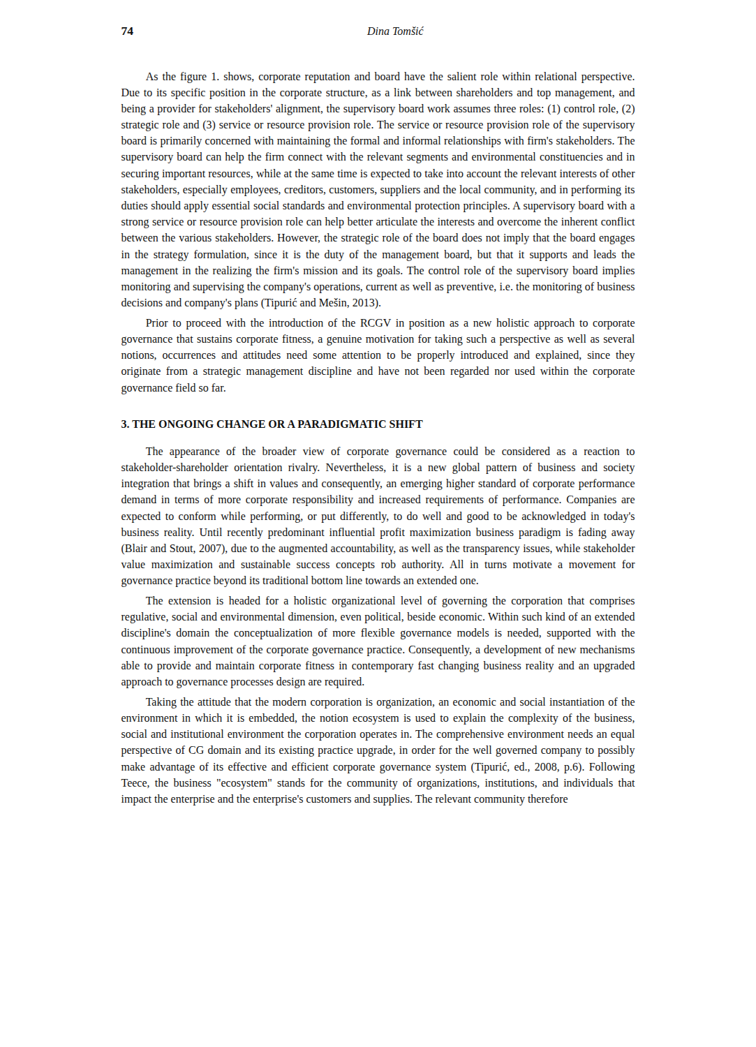74 Dina Tomšić
As the figure 1. shows, corporate reputation and board have the salient role within relational perspective. Due to its specific position in the corporate structure, as a link between shareholders and top management, and being a provider for stakeholders' alignment, the supervisory board work assumes three roles: (1) control role, (2) strategic role and (3) service or resource provision role. The service or resource provision role of the supervisory board is primarily concerned with maintaining the formal and informal relationships with firm's stakeholders. The supervisory board can help the firm connect with the relevant segments and environmental constituencies and in securing important resources, while at the same time is expected to take into account the relevant interests of other stakeholders, especially employees, creditors, customers, suppliers and the local community, and in performing its duties should apply essential social standards and environmental protection principles. A supervisory board with a strong service or resource provision role can help better articulate the interests and overcome the inherent conflict between the various stakeholders. However, the strategic role of the board does not imply that the board engages in the strategy formulation, since it is the duty of the management board, but that it supports and leads the management in the realizing the firm's mission and its goals. The control role of the supervisory board implies monitoring and supervising the company's operations, current as well as preventive, i.e. the monitoring of business decisions and company's plans (Tipurić and Mešin, 2013).
Prior to proceed with the introduction of the RCGV in position as a new holistic approach to corporate governance that sustains corporate fitness, a genuine motivation for taking such a perspective as well as several notions, occurrences and attitudes need some attention to be properly introduced and explained, since they originate from a strategic management discipline and have not been regarded nor used within the corporate governance field so far.
3. The ongoing change or a paradigmatic shift
The appearance of the broader view of corporate governance could be considered as a reaction to stakeholder-shareholder orientation rivalry. Nevertheless, it is a new global pattern of business and society integration that brings a shift in values and consequently, an emerging higher standard of corporate performance demand in terms of more corporate responsibility and increased requirements of performance. Companies are expected to conform while performing, or put differently, to do well and good to be acknowledged in today's business reality. Until recently predominant influential profit maximization business paradigm is fading away (Blair and Stout, 2007), due to the augmented accountability, as well as the transparency issues, while stakeholder value maximization and sustainable success concepts rob authority. All in turns motivate a movement for governance practice beyond its traditional bottom line towards an extended one.
The extension is headed for a holistic organizational level of governing the corporation that comprises regulative, social and environmental dimension, even political, beside economic. Within such kind of an extended discipline's domain the conceptualization of more flexible governance models is needed, supported with the continuous improvement of the corporate governance practice. Consequently, a development of new mechanisms able to provide and maintain corporate fitness in contemporary fast changing business reality and an upgraded approach to governance processes design are required.
Taking the attitude that the modern corporation is organization, an economic and social instantiation of the environment in which it is embedded, the notion ecosystem is used to explain the complexity of the business, social and institutional environment the corporation operates in. The comprehensive environment needs an equal perspective of CG domain and its existing practice upgrade, in order for the well governed company to possibly make advantage of its effective and efficient corporate governance system (Tipurić, ed., 2008, p.6). Following Teece, the business "ecosystem" stands for the community of organizations, institutions, and individuals that impact the enterprise and the enterprise's customers and supplies. The relevant community therefore